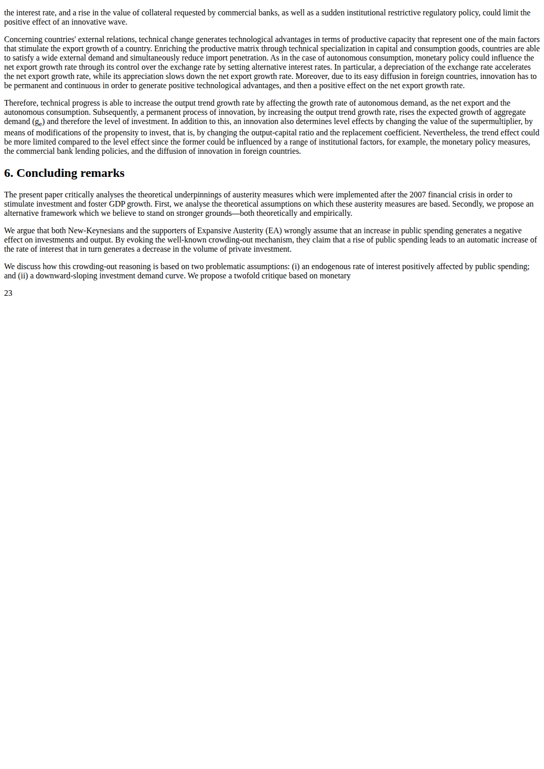the interest rate, and a rise in the value of collateral requested by commercial banks, as well as a sudden institutional restrictive regulatory policy, could limit the positive effect of an innovative wave.
Concerning countries' external relations, technical change generates technological advantages in terms of productive capacity that represent one of the main factors that stimulate the export growth of a country. Enriching the productive matrix through technical specialization in capital and consumption goods, countries are able to satisfy a wide external demand and simultaneously reduce import penetration. As in the case of autonomous consumption, monetary policy could influence the net export growth rate through its control over the exchange rate by setting alternative interest rates. In particular, a depreciation of the exchange rate accelerates the net export growth rate, while its appreciation slows down the net export growth rate. Moreover, due to its easy diffusion in foreign countries, innovation has to be permanent and continuous in order to generate positive technological advantages, and then a positive effect on the net export growth rate.
Therefore, technical progress is able to increase the output trend growth rate by affecting the growth rate of autonomous demand, as the net export and the autonomous consumption. Subsequently, a permanent process of innovation, by increasing the output trend growth rate, rises the expected growth of aggregate demand (ge) and therefore the level of investment. In addition to this, an innovation also determines level effects by changing the value of the supermultiplier, by means of modifications of the propensity to invest, that is, by changing the output-capital ratio and the replacement coefficient. Nevertheless, the trend effect could be more limited compared to the level effect since the former could be influenced by a range of institutional factors, for example, the monetary policy measures, the commercial bank lending policies, and the diffusion of innovation in foreign countries.
6. Concluding remarks
The present paper critically analyses the theoretical underpinnings of austerity measures which were implemented after the 2007 financial crisis in order to stimulate investment and foster GDP growth. First, we analyse the theoretical assumptions on which these austerity measures are based. Secondly, we propose an alternative framework which we believe to stand on stronger grounds—both theoretically and empirically.
We argue that both New-Keynesians and the supporters of Expansive Austerity (EA) wrongly assume that an increase in public spending generates a negative effect on investments and output. By evoking the well-known crowding-out mechanism, they claim that a rise of public spending leads to an automatic increase of the rate of interest that in turn generates a decrease in the volume of private investment.
We discuss how this crowding-out reasoning is based on two problematic assumptions: (i) an endogenous rate of interest positively affected by public spending; and (ii) a downward-sloping investment demand curve. We propose a twofold critique based on monetary
23